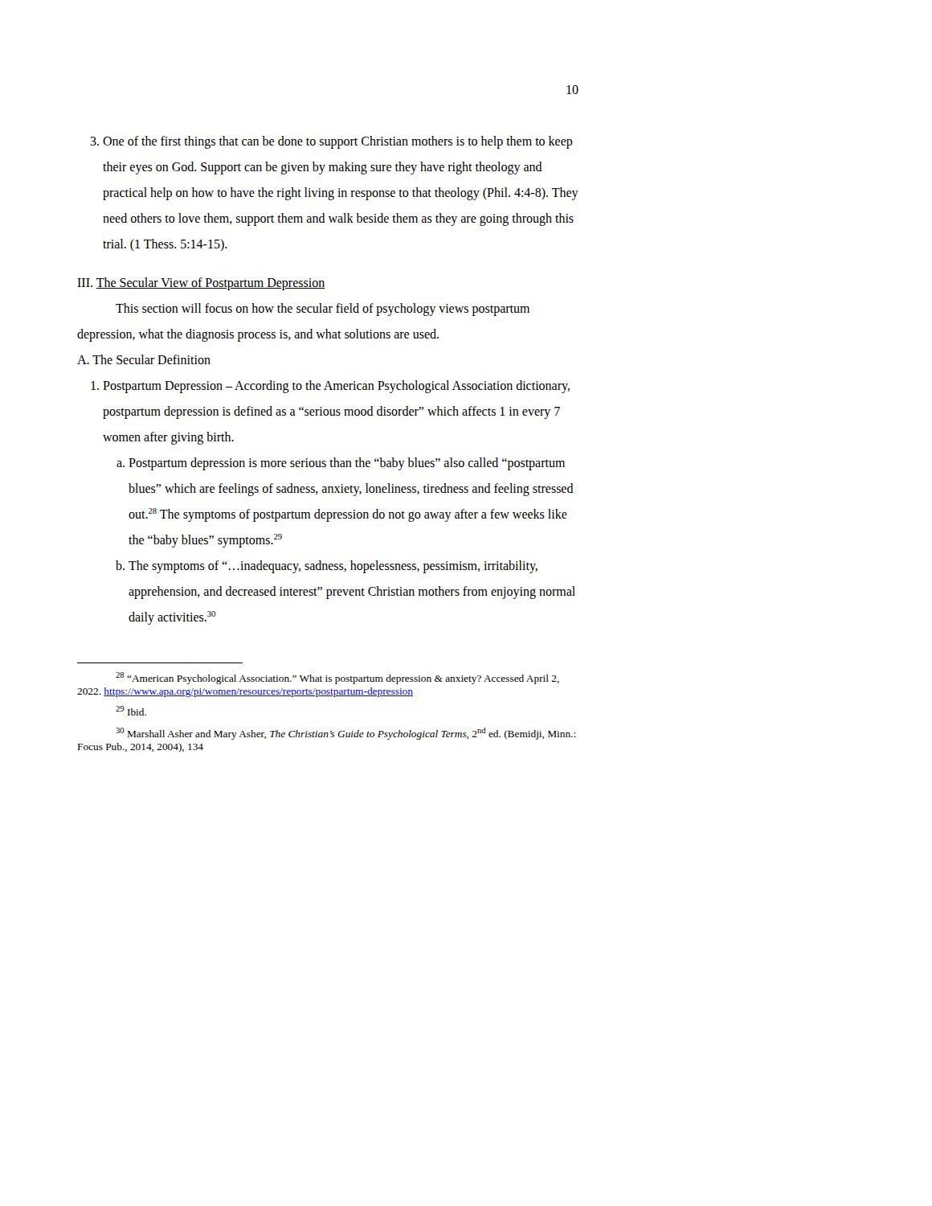10
One of the first things that can be done to support Christian mothers is to help them to keep their eyes on God. Support can be given by making sure they have right theology and practical help on how to have the right living in response to that theology (Phil. 4:4-8). They need others to love them, support them and walk beside them as they are going through this trial. (1 Thess. 5:14-15).
III. The Secular View of Postpartum Depression
This section will focus on how the secular field of psychology views postpartum depression, what the diagnosis process is, and what solutions are used.
A. The Secular Definition
Postpartum Depression – According to the American Psychological Association dictionary, postpartum depression is defined as a “serious mood disorder” which affects 1 in every 7 women after giving birth.
Postpartum depression is more serious than the “baby blues” also called “postpartum blues” which are feelings of sadness, anxiety, loneliness, tiredness and feeling stressed out.28 The symptoms of postpartum depression do not go away after a few weeks like the “baby blues” symptoms.29
The symptoms of “…inadequacy, sadness, hopelessness, pessimism, irritability, apprehension, and decreased interest” prevent Christian mothers from enjoying normal daily activities.30
28 “American Psychological Association.” What is postpartum depression & anxiety? Accessed April 2, 2022. https://www.apa.org/pi/women/resources/reports/postpartum-depression
29 Ibid.
30 Marshall Asher and Mary Asher, The Christian’s Guide to Psychological Terms, 2nd ed. (Bemidji, Minn.: Focus Pub., 2014, 2004), 134